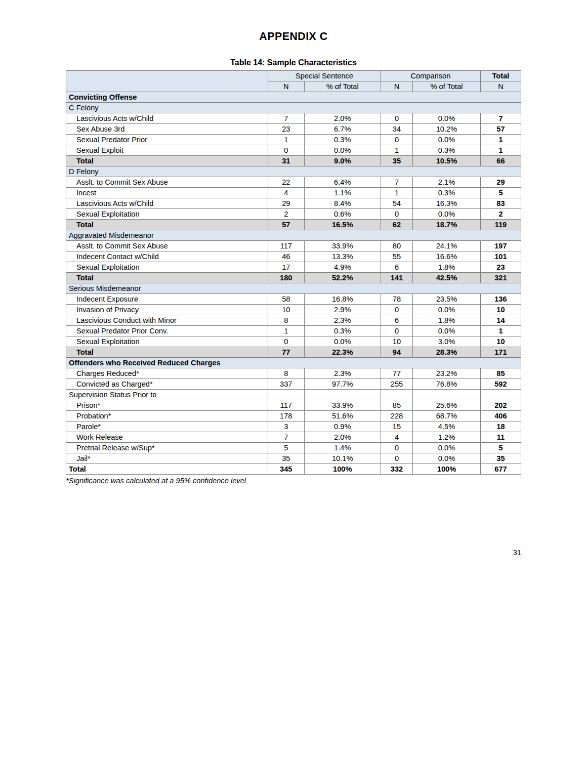APPENDIX C
Table 14: Sample Characteristics
| | Special Sentence | Comparison | Total |
| --- | --- | --- | --- |
| N | % of Total | N | % of Total | N |
| Convicting Offense |
| C Felony |
| Lascivious Acts w/Child | 7 | 2.0% | 0 | 0.0% | 7 |
| Sex Abuse 3rd | 23 | 6.7% | 34 | 10.2% | 57 |
| Sexual Predator Prior | 1 | 0.3% | 0 | 0.0% | 1 |
| Sexual Exploit | 0 | 0.0% | 1 | 0.3% | 1 |
| Total | 31 | 9.0% | 35 | 10.5% | 66 |
| D Felony |
| Asslt. to Commit Sex Abuse | 22 | 6.4% | 7 | 2.1% | 29 |
| Incest | 4 | 1.1% | 1 | 0.3% | 5 |
| Lascivious Acts w/Child | 29 | 8.4% | 54 | 16.3% | 83 |
| Sexual Exploitation | 2 | 0.6% | 0 | 0.0% | 2 |
| Total | 57 | 16.5% | 62 | 18.7% | 119 |
| Aggravated Misdemeanor |
| Asslt. to Commit Sex Abuse | 117 | 33.9% | 80 | 24.1% | 197 |
| Indecent Contact w/Child | 46 | 13.3% | 55 | 16.6% | 101 |
| Sexual Exploitation | 17 | 4.9% | 6 | 1.8% | 23 |
| Total | 180 | 52.2% | 141 | 42.5% | 321 |
| Serious Misdemeanor |
| Indecent Exposure | 58 | 16.8% | 78 | 23.5% | 136 |
| Invasion of Privacy | 10 | 2.9% | 0 | 0.0% | 10 |
| Lascivious Conduct with Minor | 8 | 2.3% | 6 | 1.8% | 14 |
| Sexual Predator Prior Conv. | 1 | 0.3% | 0 | 0.0% | 1 |
| Sexual Exploitation | 0 | 0.0% | 10 | 3.0% | 10 |
| Total | 77 | 22.3% | 94 | 28.3% | 171 |
| Offenders who Received Reduced Charges |
| Charges Reduced* | 8 | 2.3% | 77 | 23.2% | 85 |
| Convicted as Charged* | 337 | 97.7% | 255 | 76.8% | 592 |
| Supervision Status Prior to | | | | | |
| Prison* | 117 | 33.9% | 85 | 25.6% | 202 |
| Probation* | 178 | 51.6% | 228 | 68.7% | 406 |
| Parole* | 3 | 0.9% | 15 | 4.5% | 18 |
| Work Release | 7 | 2.0% | 4 | 1.2% | 11 |
| Pretrial Release w/Sup* | 5 | 1.4% | 0 | 0.0% | 5 |
| Jail* | 35 | 10.1% | 0 | 0.0% | 35 |
| Total | 345 | 100% | 332 | 100% | 677 |
*Significance was calculated at a 95% confidence level
31